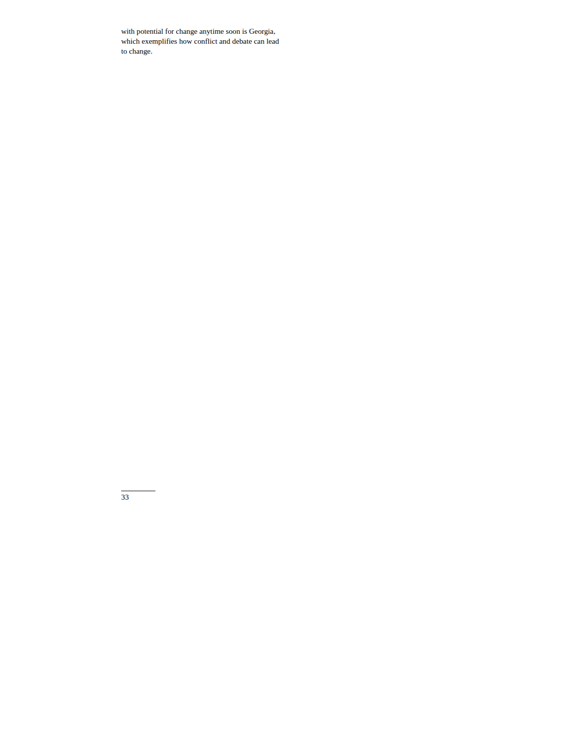with potential for change anytime soon is Georgia, which exemplifies how conflict and debate can lead to change.
33